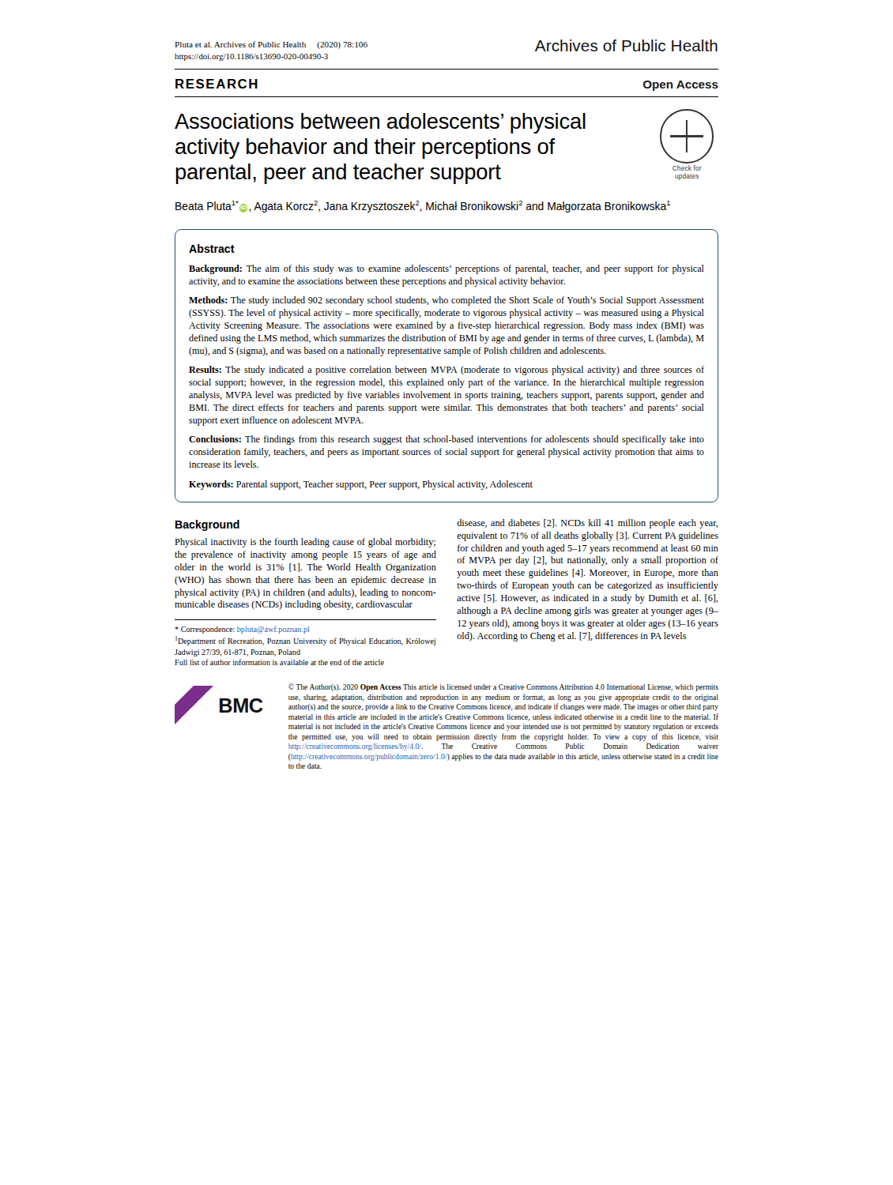Pluta et al. Archives of Public Health (2020) 78:106
https://doi.org/10.1186/s13690-020-00490-3
Archives of Public Health
RESEARCH
Open Access
Check for
updates
Associations between adolescents’ physical activity behavior and their perceptions of parental, peer and teacher support
Beata Pluta1*iD, Agata Korcz2, Jana Krzysztoszek2, Michał Bronikowski2 and Małgorzata Bronikowska1
Abstract
Background: The aim of this study was to examine adolescents’ perceptions of parental, teacher, and peer support for physical activity, and to examine the associations between these perceptions and physical activity behavior.
Methods: The study included 902 secondary school students, who completed the Short Scale of Youth’s Social Support Assessment (SSYSS). The level of physical activity – more specifically, moderate to vigorous physical activity – was measured using a Physical Activity Screening Measure. The associations were examined by a five-step hierarchical regression. Body mass index (BMI) was defined using the LMS method, which summarizes the distribution of BMI by age and gender in terms of three curves, L (lambda), M (mu), and S (sigma), and was based on a nationally representative sample of Polish children and adolescents.
Results: The study indicated a positive correlation between MVPA (moderate to vigorous physical activity) and three sources of social support; however, in the regression model, this explained only part of the variance. In the hierarchical multiple regression analysis, MVPA level was predicted by five variables involvement in sports training, teachers support, parents support, gender and BMI. The direct effects for teachers and parents support were similar. This demonstrates that both teachers’ and parents’ social support exert influence on adolescent MVPA.
Conclusions: The findings from this research suggest that school-based interventions for adolescents should specifically take into consideration family, teachers, and peers as important sources of social support for general physical activity promotion that aims to increase its levels.
Keywords: Parental support, Teacher support, Peer support, Physical activity, Adolescent
Background
Physical inactivity is the fourth leading cause of global morbidity; the prevalence of inactivity among people 15 years of age and older in the world is 31% [1]. The World Health Organization (WHO) has shown that there has been an epidemic decrease in physical activity (PA) in children (and adults), leading to noncommunicable diseases (NCDs) including obesity, cardiovascular
* Correspondence: bpluta@awf.poznan.pl
1Department of Recreation, Poznan University of Physical Education, Królowej Jadwigi 27/39, 61-871, Poznan, Poland
Full list of author information is available at the end of the article
disease, and diabetes [2]. NCDs kill 41 million people each year, equivalent to 71% of all deaths globally [3]. Current PA guidelines for children and youth aged 5–17 years recommend at least 60 min of MVPA per day [2], but nationally, only a small proportion of youth meet these guidelines [4]. Moreover, in Europe, more than two-thirds of European youth can be categorized as insufficiently active [5]. However, as indicated in a study by Dumith et al. [6], although a PA decline among girls was greater at younger ages (9–12 years old), among boys it was greater at older ages (13–16 years old). According to Cheng et al. [7], differences in PA levels
BMC
© The Author(s). 2020 Open Access This article is licensed under a Creative Commons Attribution 4.0 International License, which permits use, sharing, adaptation, distribution and reproduction in any medium or format, as long as you give appropriate credit to the original author(s) and the source, provide a link to the Creative Commons licence, and indicate if changes were made. The images or other third party material in this article are included in the article's Creative Commons licence, unless indicated otherwise in a credit line to the material. If material is not included in the article's Creative Commons licence and your intended use is not permitted by statutory regulation or exceeds the permitted use, you will need to obtain permission directly from the copyright holder. To view a copy of this licence, visit http://creativecommons.org/licenses/by/4.0/. The Creative Commons Public Domain Dedication waiver (http://creativecommons.org/publicdomain/zero/1.0/) applies to the data made available in this article, unless otherwise stated in a credit line to the data.